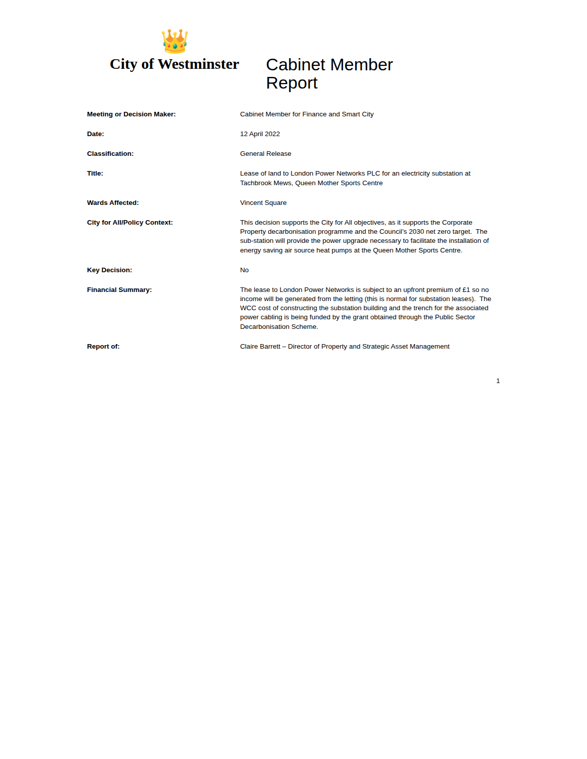👑
City of Westminster
Cabinet Member
Report
| Meeting or Decision Maker: | Cabinet Member for Finance and Smart City |
| Date: | 12 April 2022 |
| Classification: | General Release |
| Title: | Lease of land to London Power Networks PLC for an electricity substation at Tachbrook Mews, Queen Mother Sports Centre |
| Wards Affected: | Vincent Square |
| City for All/Policy Context: | This decision supports the City for All objectives, as it supports the Corporate Property decarbonisation programme and the Council’s 2030 net zero target. The sub-station will provide the power upgrade necessary to facilitate the installation of energy saving air source heat pumps at the Queen Mother Sports Centre. |
| Key Decision: | No |
| Financial Summary: | The lease to London Power Networks is subject to an upfront premium of £1 so no income will be generated from the letting (this is normal for substation leases). The WCC cost of constructing the substation building and the trench for the associated power cabling is being funded by the grant obtained through the Public Sector Decarbonisation Scheme. |
| Report of: | Claire Barrett – Director of Property and Strategic Asset Management |
1